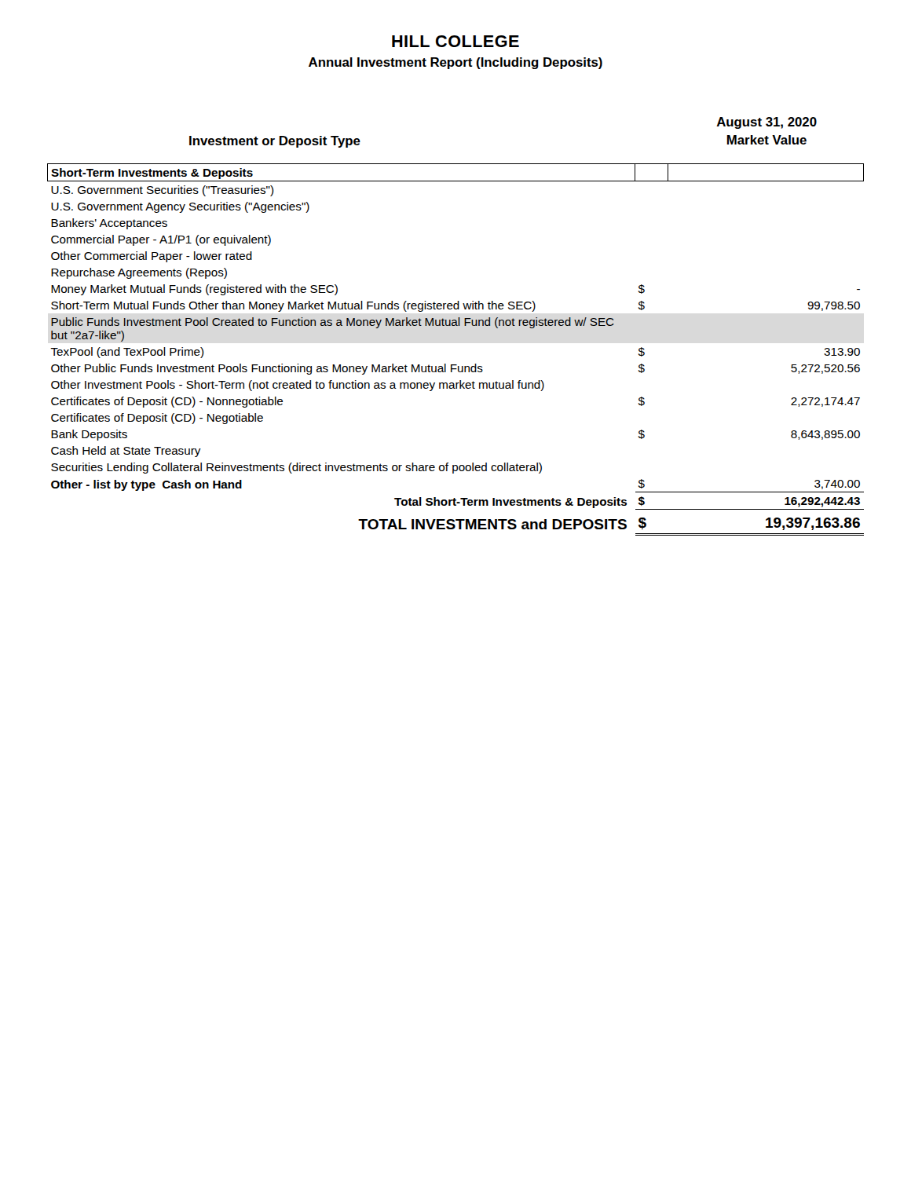HILL COLLEGE
Annual Investment Report (Including Deposits)
Investment or Deposit Type
August 31, 2020
Market Value
| Short-Term Investments & Deposits | | |
| U.S. Government Securities ("Treasuries") | | |
| U.S. Government Agency Securities ("Agencies") | | |
| Bankers' Acceptances | | |
| Commercial Paper - A1/P1 (or equivalent) | | |
| Other Commercial Paper - lower rated | | |
| Repurchase Agreements (Repos) | | |
| Money Market Mutual Funds (registered with the SEC) | $ | - |
| Short-Term Mutual Funds Other than Money Market Mutual Funds (registered with the SEC) | $ | 99,798.50 |
| Public Funds Investment Pool Created to Function as a Money Market Mutual Fund (not registered w/ SEC but "2a7-like") | | |
| TexPool (and TexPool Prime) | $ | 313.90 |
| Other Public Funds Investment Pools Functioning as Money Market Mutual Funds | $ | 5,272,520.56 |
| Other Investment Pools - Short-Term (not created to function as a money market mutual fund) | | |
| Certificates of Deposit (CD) - Nonnegotiable | $ | 2,272,174.47 |
| Certificates of Deposit (CD) - Negotiable | | |
| Bank Deposits | $ | 8,643,895.00 |
| Cash Held at State Treasury | | |
| Securities Lending Collateral Reinvestments (direct investments or share of pooled collateral) | | |
| Other - list by type Cash on Hand | $ | 3,740.00 |
| Total Short-Term Investments & Deposits | $ | 16,292,442.43 |
| TOTAL INVESTMENTS and DEPOSITS | $ | 19,397,163.86 |